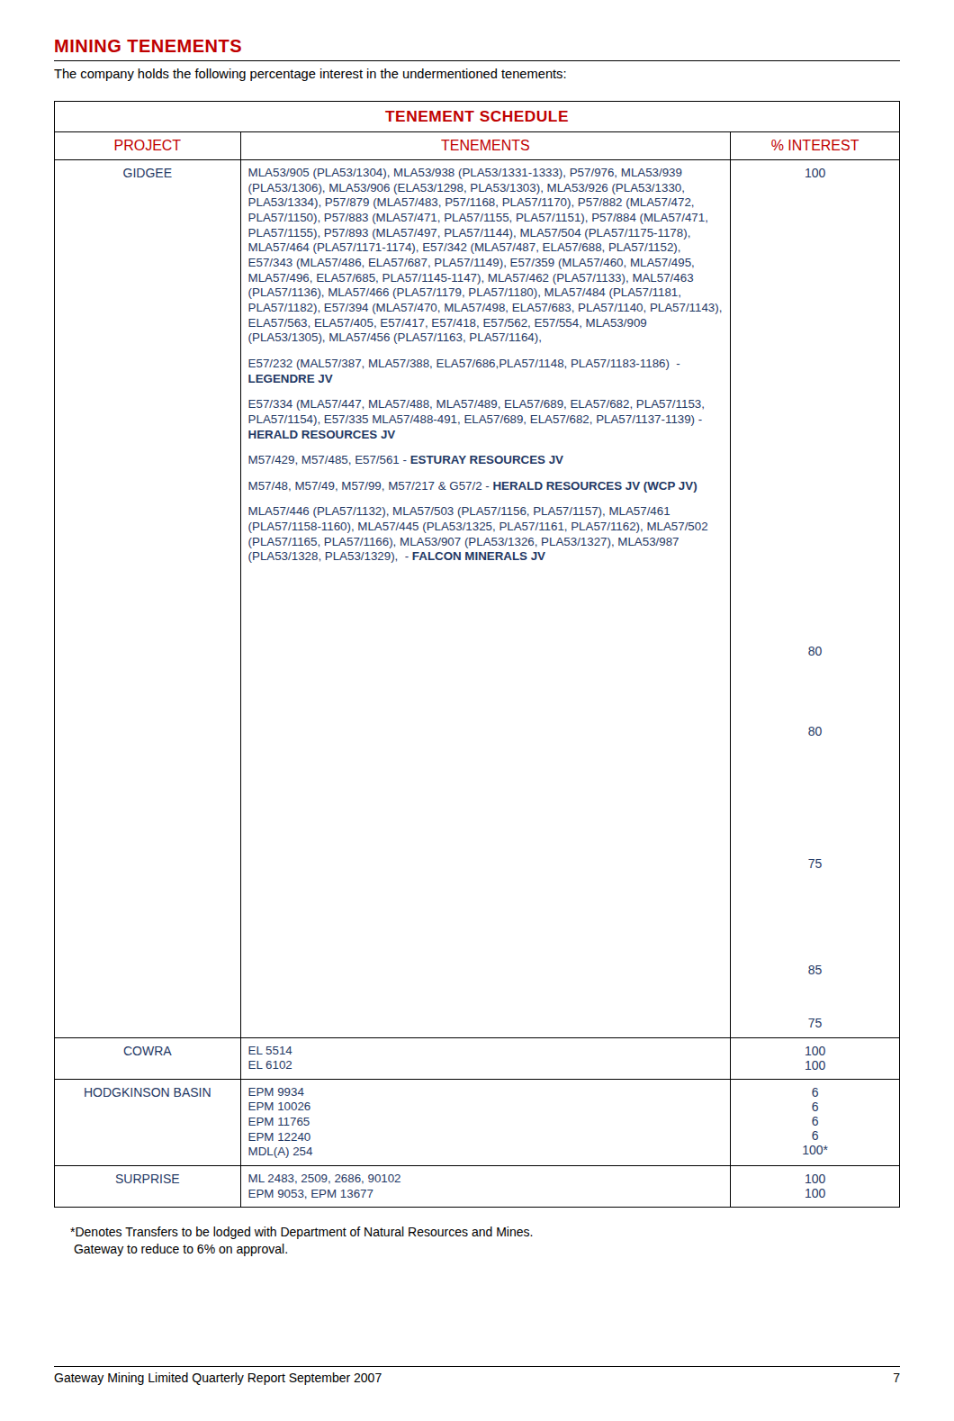MINING TENEMENTS
The company holds the following percentage interest in the undermentioned tenements:
| TENEMENT SCHEDULE |
| PROJECT | TENEMENTS | % INTEREST |
| GIDGEE | MLA53/905 (PLA53/1304), MLA53/938 (PLA53/1331-1333), P57/976, MLA53/939 (PLA53/1306), MLA53/906 (ELA53/1298, PLA53/1303), MLA53/926 (PLA53/1330, PLA53/1334), P57/879 (MLA57/483, P57/1168, PLA57/1170), P57/882 (MLA57/472, PLA57/1150), P57/883 (MLA57/471, PLA57/1155, PLA57/1151), P57/884 (MLA57/471, PLA57/1155), P57/893 (MLA57/497, PLA57/1144), MLA57/504 (PLA57/1175-1178), MLA57/464 (PLA57/1171-1174), E57/342 (MLA57/487, ELA57/688, PLA57/1152), E57/343 (MLA57/486, ELA57/687, PLA57/1149), E57/359 (MLA57/460, MLA57/495, MLA57/496, ELA57/685, PLA57/1145-1147), MLA57/462 (PLA57/1133), MAL57/463 (PLA57/1136), MLA57/466 (PLA57/1179, PLA57/1180), MLA57/484 (PLA57/1181, PLA57/1182), E57/394 (MLA57/470, MLA57/498, ELA57/683, PLA57/1140, PLA57/1143), ELA57/563, ELA57/405, E57/417, E57/418, E57/562, E57/554, MLA53/909 (PLA53/1305), MLA57/456 (PLA57/1163, PLA57/1164), E57/232 (MAL57/387, MLA57/388, ELA57/686,PLA57/1148, PLA57/1183-1186) - LEGENDRE JV E57/334 (MLA57/447, MLA57/488, MLA57/489, ELA57/689, ELA57/682, PLA57/1153, PLA57/1154), E57/335 MLA57/488-491, ELA57/689, ELA57/682, PLA57/1137-1139) - HERALD RESOURCES JV M57/429, M57/485, E57/561 - ESTURAY RESOURCES JV M57/48, M57/49, M57/99, M57/217 & G57/2 - HERALD RESOURCES JV (WCP JV) MLA57/446 (PLA57/1132), MLA57/503 (PLA57/1156, PLA57/1157), MLA57/461 (PLA57/1158-1160), MLA57/445 (PLA53/1325, PLA57/1161, PLA57/1162), MLA57/502 (PLA57/1165, PLA57/1166), MLA53/907 (PLA53/1326, PLA53/1327), MLA53/987 (PLA53/1328, PLA53/1329), - FALCON MINERALS JV | 100 80 80 75 85 75 |
| COWRA | EL 5514 EL 6102 | 100 100 |
| HODGKINSON BASIN | EPM 9934 EPM 10026 EPM 11765 EPM 12240 MDL(A) 254 | 6 6 6 6 100* |
| SURPRISE | ML 2483, 2509, 2686, 90102 EPM 9053, EPM 13677 | 100 100 |
*Denotes Transfers to be lodged with Department of Natural Resources and Mines.
Gateway to reduce to 6% on approval.
Gateway Mining Limited Quarterly Report September 2007
7